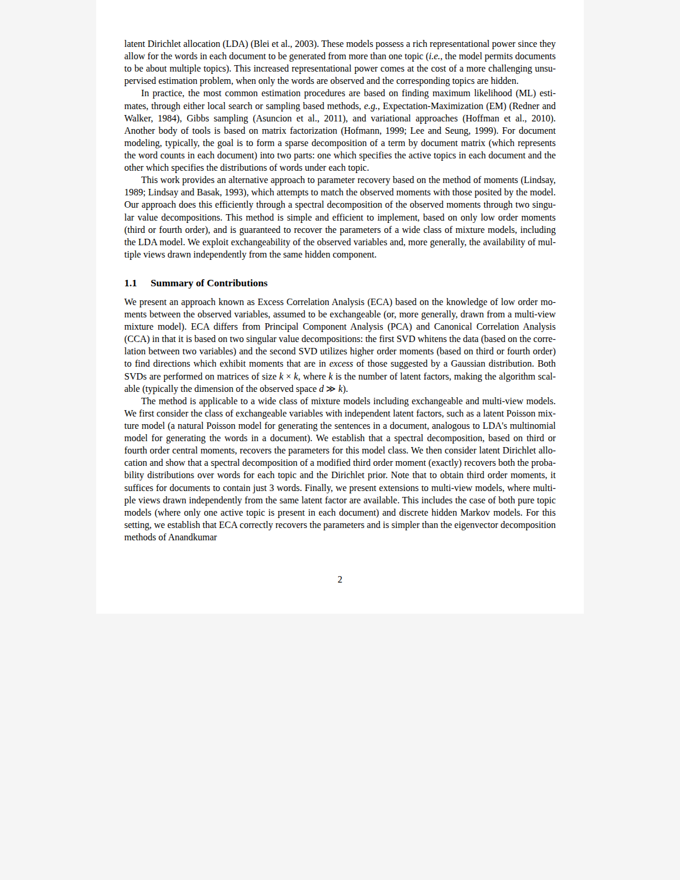latent Dirichlet allocation (LDA) (Blei et al., 2003). These models possess a rich representational power since they allow for the words in each document to be generated from more than one topic (i.e., the model permits documents to be about multiple topics). This increased representational power comes at the cost of a more challenging unsupervised estimation problem, when only the words are observed and the corresponding topics are hidden.
In practice, the most common estimation procedures are based on finding maximum likelihood (ML) estimates, through either local search or sampling based methods, e.g., Expectation-Maximization (EM) (Redner and Walker, 1984), Gibbs sampling (Asuncion et al., 2011), and variational approaches (Hoffman et al., 2010). Another body of tools is based on matrix factorization (Hofmann, 1999; Lee and Seung, 1999). For document modeling, typically, the goal is to form a sparse decomposition of a term by document matrix (which represents the word counts in each document) into two parts: one which specifies the active topics in each document and the other which specifies the distributions of words under each topic.
This work provides an alternative approach to parameter recovery based on the method of moments (Lindsay, 1989; Lindsay and Basak, 1993), which attempts to match the observed moments with those posited by the model. Our approach does this efficiently through a spectral decomposition of the observed moments through two singular value decompositions. This method is simple and efficient to implement, based on only low order moments (third or fourth order), and is guaranteed to recover the parameters of a wide class of mixture models, including the LDA model. We exploit exchangeability of the observed variables and, more generally, the availability of multiple views drawn independently from the same hidden component.
1.1 Summary of Contributions
We present an approach known as Excess Correlation Analysis (ECA) based on the knowledge of low order moments between the observed variables, assumed to be exchangeable (or, more generally, drawn from a multi-view mixture model). ECA differs from Principal Component Analysis (PCA) and Canonical Correlation Analysis (CCA) in that it is based on two singular value decompositions: the first SVD whitens the data (based on the correlation between two variables) and the second SVD utilizes higher order moments (based on third or fourth order) to find directions which exhibit moments that are in excess of those suggested by a Gaussian distribution. Both SVDs are performed on matrices of size k × k, where k is the number of latent factors, making the algorithm scalable (typically the dimension of the observed space d ≫ k).
The method is applicable to a wide class of mixture models including exchangeable and multi-view models. We first consider the class of exchangeable variables with independent latent factors, such as a latent Poisson mixture model (a natural Poisson model for generating the sentences in a document, analogous to LDA's multinomial model for generating the words in a document). We establish that a spectral decomposition, based on third or fourth order central moments, recovers the parameters for this model class. We then consider latent Dirichlet allocation and show that a spectral decomposition of a modified third order moment (exactly) recovers both the probability distributions over words for each topic and the Dirichlet prior. Note that to obtain third order moments, it suffices for documents to contain just 3 words. Finally, we present extensions to multi-view models, where multiple views drawn independently from the same latent factor are available. This includes the case of both pure topic models (where only one active topic is present in each document) and discrete hidden Markov models. For this setting, we establish that ECA correctly recovers the parameters and is simpler than the eigenvector decomposition methods of Anandkumar
2